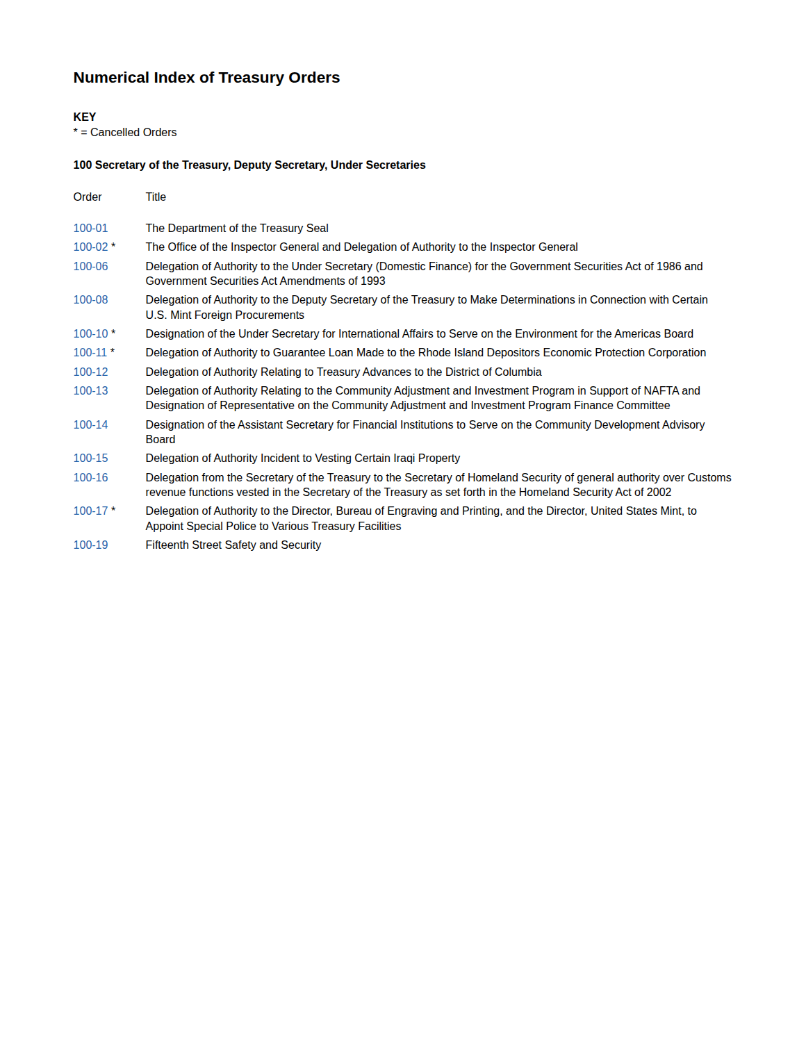Numerical Index of Treasury Orders
KEY
* = Cancelled Orders
100 Secretary of the Treasury, Deputy Secretary, Under Secretaries
| Order | Title |
| 100-01 | The Department of the Treasury Seal |
| 100-02 * | The Office of the Inspector General and Delegation of Authority to the Inspector General |
| 100-06 | Delegation of Authority to the Under Secretary (Domestic Finance) for the Government Securities Act of 1986 and Government Securities Act Amendments of 1993 |
| 100-08 | Delegation of Authority to the Deputy Secretary of the Treasury to Make Determinations in Connection with Certain U.S. Mint Foreign Procurements |
| 100-10 * | Designation of the Under Secretary for International Affairs to Serve on the Environment for the Americas Board |
| 100-11 * | Delegation of Authority to Guarantee Loan Made to the Rhode Island Depositors Economic Protection Corporation |
| 100-12 | Delegation of Authority Relating to Treasury Advances to the District of Columbia |
| 100-13 | Delegation of Authority Relating to the Community Adjustment and Investment Program in Support of NAFTA and Designation of Representative on the Community Adjustment and Investment Program Finance Committee |
| 100-14 | Designation of the Assistant Secretary for Financial Institutions to Serve on the Community Development Advisory Board |
| 100-15 | Delegation of Authority Incident to Vesting Certain Iraqi Property |
| 100-16 | Delegation from the Secretary of the Treasury to the Secretary of Homeland Security of general authority over Customs revenue functions vested in the Secretary of the Treasury as set forth in the Homeland Security Act of 2002 |
| 100-17 * | Delegation of Authority to the Director, Bureau of Engraving and Printing, and the Director, United States Mint, to Appoint Special Police to Various Treasury Facilities |
| 100-19 | Fifteenth Street Safety and Security |